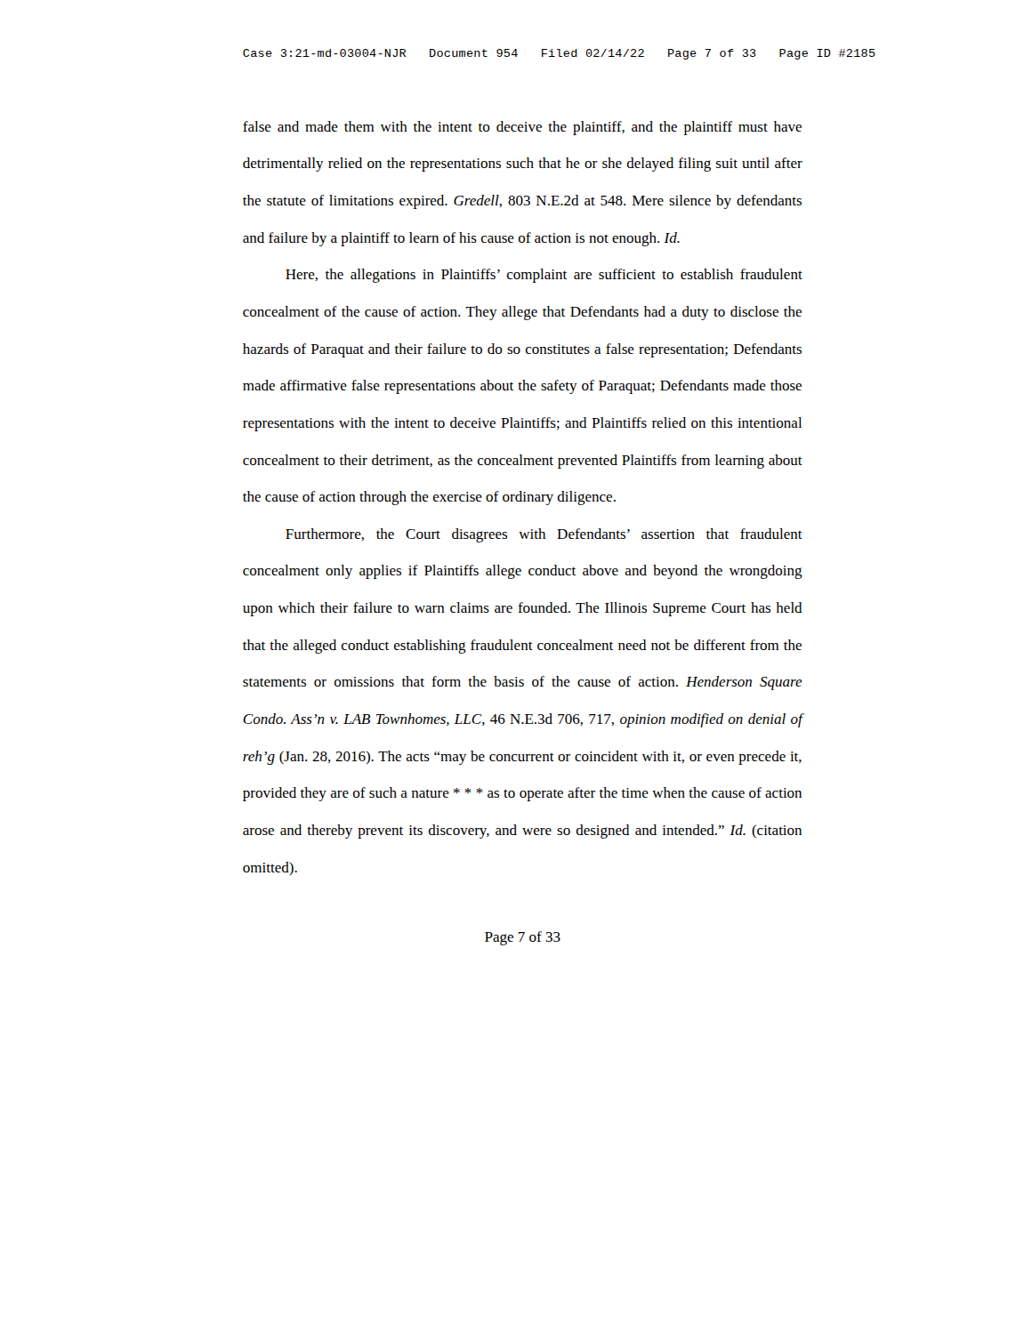Case 3:21-md-03004-NJR Document 954 Filed 02/14/22 Page 7 of 33 Page ID #2185
false and made them with the intent to deceive the plaintiff, and the plaintiff must have detrimentally relied on the representations such that he or she delayed filing suit until after the statute of limitations expired. Gredell, 803 N.E.2d at 548. Mere silence by defendants and failure by a plaintiff to learn of his cause of action is not enough. Id.
Here, the allegations in Plaintiffs’ complaint are sufficient to establish fraudulent concealment of the cause of action. They allege that Defendants had a duty to disclose the hazards of Paraquat and their failure to do so constitutes a false representation; Defendants made affirmative false representations about the safety of Paraquat; Defendants made those representations with the intent to deceive Plaintiffs; and Plaintiffs relied on this intentional concealment to their detriment, as the concealment prevented Plaintiffs from learning about the cause of action through the exercise of ordinary diligence.
Furthermore, the Court disagrees with Defendants’ assertion that fraudulent concealment only applies if Plaintiffs allege conduct above and beyond the wrongdoing upon which their failure to warn claims are founded. The Illinois Supreme Court has held that the alleged conduct establishing fraudulent concealment need not be different from the statements or omissions that form the basis of the cause of action. Henderson Square Condo. Ass’n v. LAB Townhomes, LLC, 46 N.E.3d 706, 717, opinion modified on denial of reh’g (Jan. 28, 2016). The acts “may be concurrent or coincident with it, or even precede it, provided they are of such a nature * * * as to operate after the time when the cause of action arose and thereby prevent its discovery, and were so designed and intended.” Id. (citation omitted).
Page 7 of 33